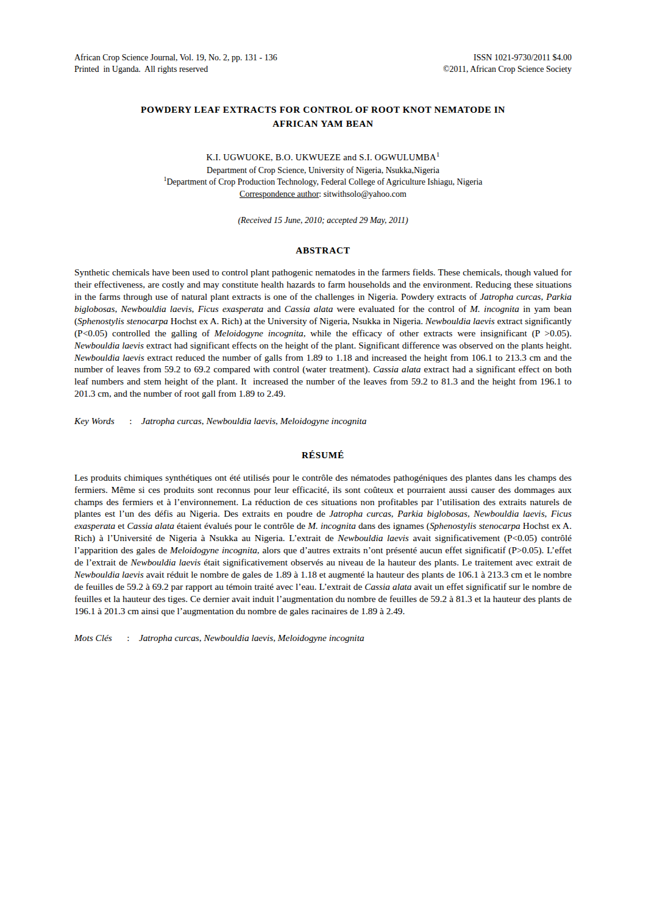African Crop Science Journal, Vol. 19, No. 2, pp. 131 - 136
Printed in Uganda. All rights reserved
ISSN 1021-9730/2011 $4.00
©2011, African Crop Science Society
Powdery Leaf Extracts for Control of Root Knot Nematode in
African Yam Bean
K.I. UGWUOKE, B.O. UKWUEZE and S.I. OGWULUMBA1
Department of Crop Science, University of Nigeria, Nsukka,Nigeria
1Department of Crop Production Technology, Federal College of Agriculture Ishiagu, Nigeria
Correspondence author: sitwithsolo@yahoo.com
(Received 15 June, 2010; accepted 29 May, 2011)
ABSTRACT
Synthetic chemicals have been used to control plant pathogenic nematodes in the farmers fields. These chemicals, though valued for their effectiveness, are costly and may constitute health hazards to farm households and the environment. Reducing these situations in the farms through use of natural plant extracts is one of the challenges in Nigeria. Powdery extracts of Jatropha curcas, Parkia biglobosas, Newbouldia laevis, Ficus exasperata and Cassia alata were evaluated for the control of M. incognita in yam bean (Sphenostylis stenocarpa Hochst ex A. Rich) at the University of Nigeria, Nsukka in Nigeria. Newbouldia laevis extract significantly (P<0.05) controlled the galling of Meloidogyne incognita, while the efficacy of other extracts were insignificant (P >0.05). Newbouldia laevis extract had significant effects on the height of the plant. Significant difference was observed on the plants height. Newbouldia laevis extract reduced the number of galls from 1.89 to 1.18 and increased the height from 106.1 to 213.3 cm and the number of leaves from 59.2 to 69.2 compared with control (water treatment). Cassia alata extract had a significant effect on both leaf numbers and stem height of the plant. It increased the number of the leaves from 59.2 to 81.3 and the height from 196.1 to 201.3 cm, and the number of root gall from 1.89 to 2.49.
Key Words: Jatropha curcas, Newbouldia laevis, Meloidogyne incognita
RÉSUMÉ
Les produits chimiques synthétiques ont été utilisés pour le contrôle des nématodes pathogéniques des plantes dans les champs des fermiers. Même si ces produits sont reconnus pour leur efficacité, ils sont coûteux et pourraient aussi causer des dommages aux champs des fermiers et à l’environnement. La réduction de ces situations non profitables par l’utilisation des extraits naturels de plantes est l’un des défis au Nigeria. Des extraits en poudre de Jatropha curcas, Parkia biglobosas, Newbouldia laevis, Ficus exasperata et Cassia alata étaient évalués pour le contrôle de M. incognita dans des ignames (Sphenostylis stenocarpa Hochst ex A. Rich) à l’Université de Nigeria à Nsukka au Nigeria. L’extrait de Newbouldia laevis avait significativement (P<0.05) contrôlé l’apparition des gales de Meloidogyne incognita, alors que d’autres extraits n’ont présenté aucun effet significatif (P>0.05). L’effet de l’extrait de Newbouldia laevis était significativement observés au niveau de la hauteur des plants. Le traitement avec extrait de Newbouldia laevis avait réduit le nombre de gales de 1.89 à 1.18 et augmenté la hauteur des plants de 106.1 à 213.3 cm et le nombre de feuilles de 59.2 à 69.2 par rapport au témoin traité avec l’eau. L’extrait de Cassia alata avait un effet significatif sur le nombre de feuilles et la hauteur des tiges. Ce dernier avait induit l’augmentation du nombre de feuilles de 59.2 à 81.3 et la hauteur des plants de 196.1 à 201.3 cm ainsi que l’augmentation du nombre de gales racinaires de 1.89 à 2.49.
Mots Clés: Jatropha curcas, Newbouldia laevis, Meloidogyne incognita